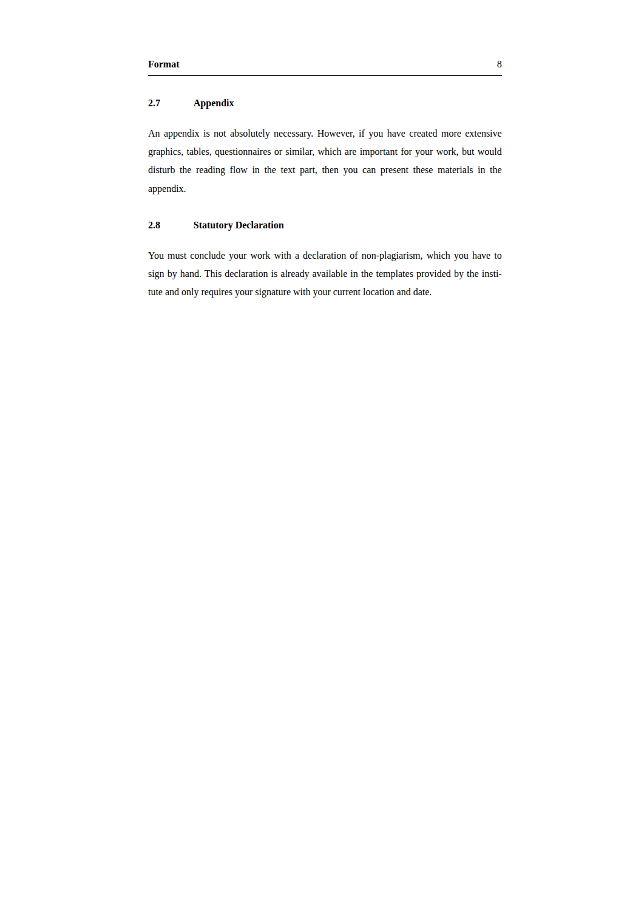Format 8
2.7 Appendix
An appendix is not absolutely necessary. However, if you have created more extensive graphics, tables, questionnaires or similar, which are important for your work, but would disturb the reading flow in the text part, then you can present these materials in the appendix.
2.8 Statutory Declaration
You must conclude your work with a declaration of non-plagiarism, which you have to sign by hand. This declaration is already available in the templates provided by the institute and only requires your signature with your current location and date.